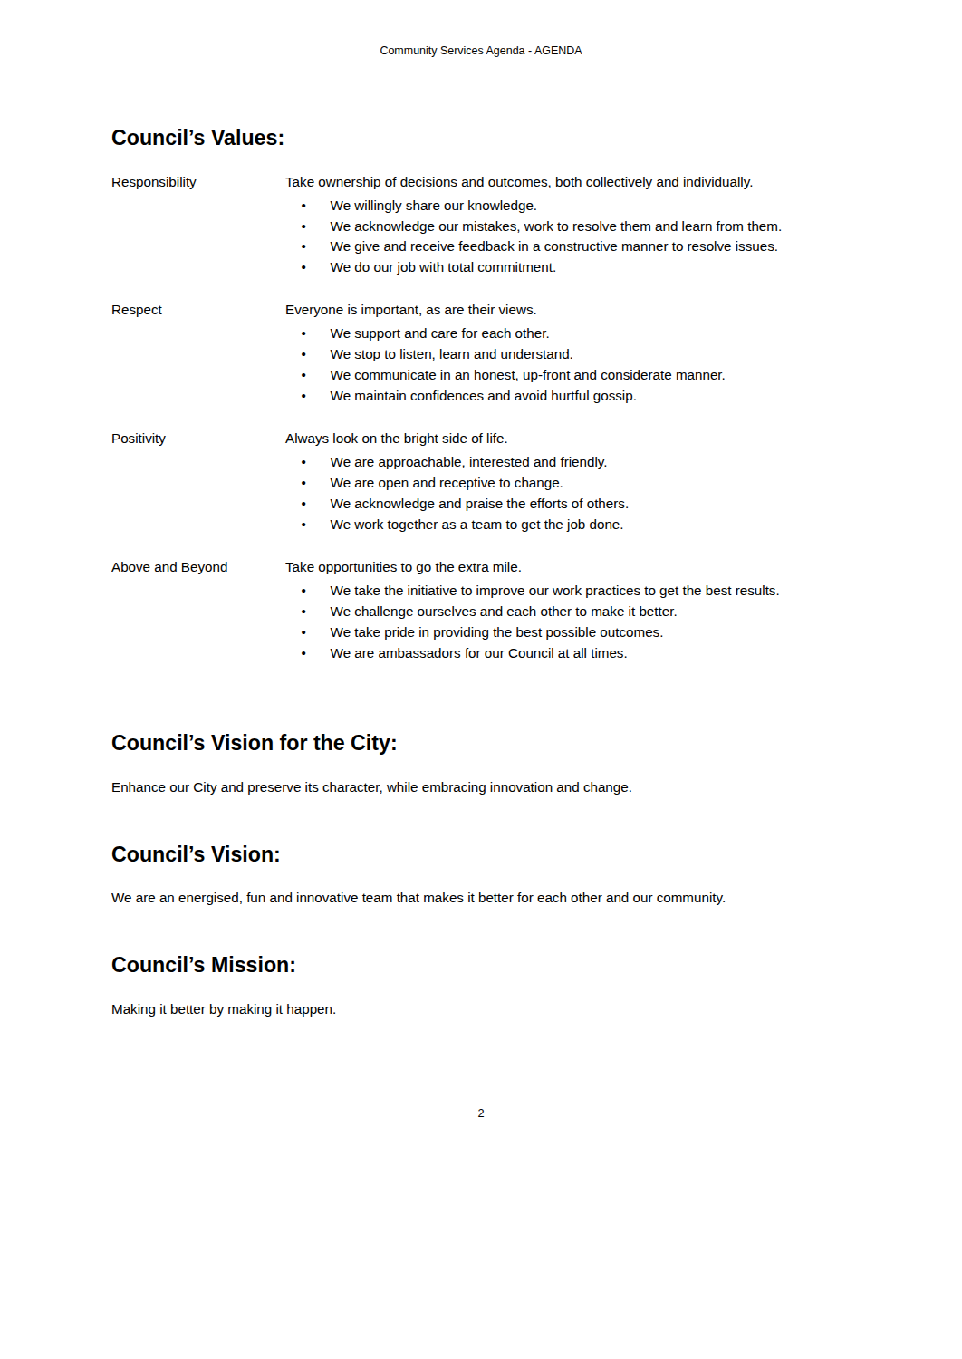Community Services Agenda - AGENDA
Council’s Values:
| Responsibility | Take ownership of decisions and outcomes, both collectively and individually. We willingly share our knowledge. We acknowledge our mistakes, work to resolve them and learn from them. We give and receive feedback in a constructive manner to resolve issues. We do our job with total commitment. |
| Respect | Everyone is important, as are their views. We support and care for each other. We stop to listen, learn and understand. We communicate in an honest, up-front and considerate manner. We maintain confidences and avoid hurtful gossip. |
| Positivity | Always look on the bright side of life. We are approachable, interested and friendly. We are open and receptive to change. We acknowledge and praise the efforts of others. We work together as a team to get the job done. |
| Above and Beyond | Take opportunities to go the extra mile. We take the initiative to improve our work practices to get the best results. We challenge ourselves and each other to make it better. We take pride in providing the best possible outcomes. We are ambassadors for our Council at all times. |
Council’s Vision for the City:
Enhance our City and preserve its character, while embracing innovation and change.
Council’s Vision:
We are an energised, fun and innovative team that makes it better for each other and our community.
Council’s Mission:
Making it better by making it happen.
2